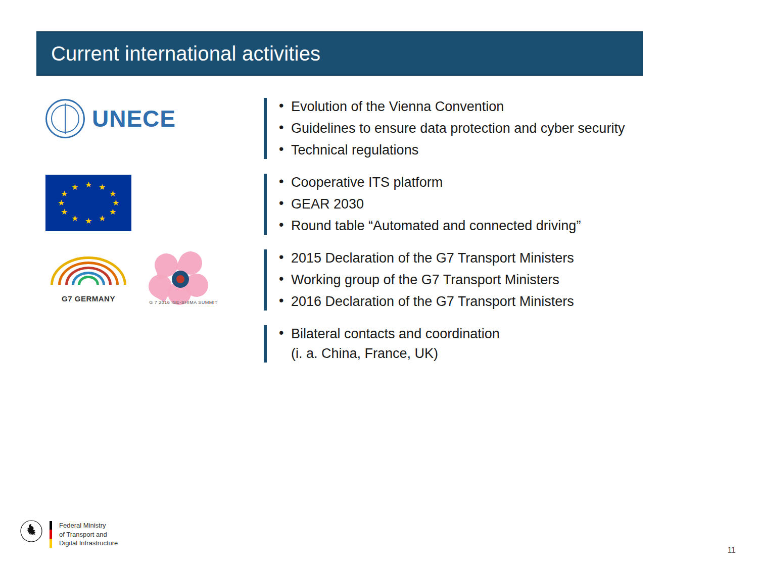Current international activities
UNECE
Evolution of the Vienna Convention
Guidelines to ensure data protection and cyber security
Technical regulations
★ ★ ★ ★ ★ ★ ★ ★ ★ ★ ★ ★
Cooperative ITS platform
GEAR 2030
Round table “Automated and connected driving”
G7 GERMANY
G 7 2016 ISE-SHIMA SUMMIT
2015 Declaration of the G7 Transport Ministers
Working group of the G7 Transport Ministers
2016 Declaration of the G7 Transport Ministers
Bilateral contacts and coordination(i. a. China, France, UK)
Federal Ministry
of Transport and
Digital Infrastructure
11